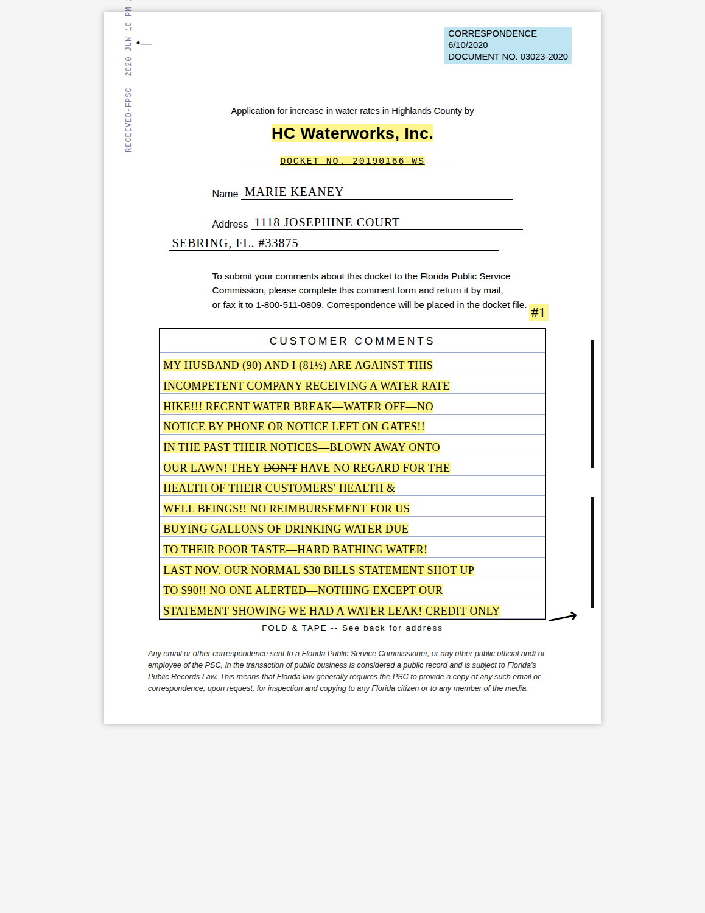CORRESPONDENCE
6/10/2020
DOCUMENT NO. 03023-2020
•—
RECEIVED-FPSC 2020 JUN 10 PM 12:16 COMMISSION CLERK
Application for increase in water rates in Highlands County by
HC Waterworks, Inc.
DOCKET NO. 20190166-WS
Name Marie Keaney
Address 1118 Josephine Court
Sebring, Fl. #33875
To submit your comments about this docket to the Florida Public Service
Commission, please complete this comment form and return it by mail,
or fax it to 1-800-511-0809. Correspondence will be placed in the docket file.
#1
CUSTOMER COMMENTS
My husband (90) and I (81½) are against this
incompetent company receiving a water rate
hike!!! Recent water break—water off—no
notice by phone or notice left on gates!!
In the past their notices—blown away onto
our lawn! They don't have no regard for the
health of their customers' health &
well beings!! No reimbursement for us
buying gallons of drinking water due
to their poor taste—hard bathing water!
Last Nov. our normal $30 bills statement shot up
to $90!! No one alerted—nothing except our
statement showing we had a water leak! Credit only
⟶
FOLD & TAPE -- See back for address
Any email or other correspondence sent to a Florida Public Service Commissioner, or any other public official and/ or employee of the PSC, in the transaction of public business is considered a public record and is subject to Florida's Public Records Law. This means that Florida law generally requires the PSC to provide a copy of any such email or correspondence, upon request, for inspection and copying to any Florida citizen or to any member of the media.